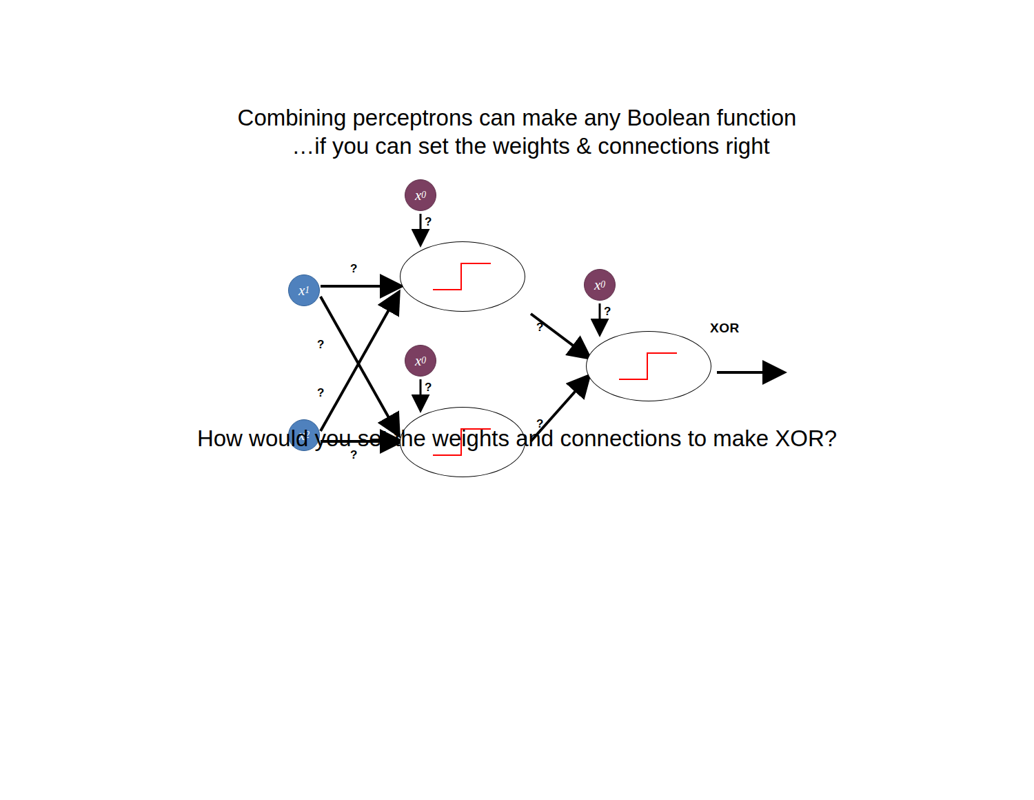Combining perceptrons can make any Boolean function …if you can set the weights & connections right
x0
x0
x0
x1
x2
?
?
?
?
?
?
?
?
?
XOR
How would you set the weights and connections to make XOR?